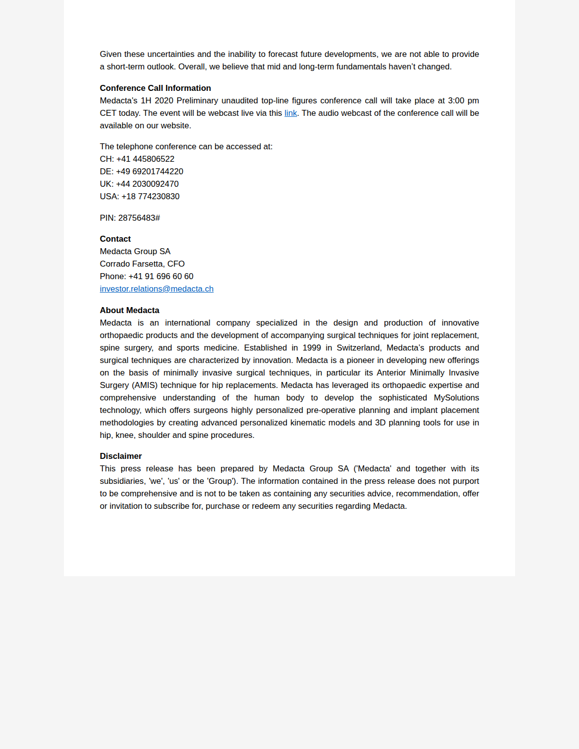Given these uncertainties and the inability to forecast future developments, we are not able to provide a short-term outlook. Overall, we believe that mid and long-term fundamentals haven’t changed.
Conference Call Information
Medacta's 1H 2020 Preliminary unaudited top-line figures conference call will take place at 3:00 pm CET today. The event will be webcast live via this link. The audio webcast of the conference call will be available on our website.
The telephone conference can be accessed at:
CH: +41 445806522
DE: +49 69201744220
UK: +44 2030092470
USA: +18 774230830
PIN: 28756483#
Contact
Medacta Group SA
Corrado Farsetta, CFO
Phone: +41 91 696 60 60
investor.relations@medacta.ch
About Medacta
Medacta is an international company specialized in the design and production of innovative orthopaedic products and the development of accompanying surgical techniques for joint replacement, spine surgery, and sports medicine. Established in 1999 in Switzerland, Medacta’s products and surgical techniques are characterized by innovation. Medacta is a pioneer in developing new offerings on the basis of minimally invasive surgical techniques, in particular its Anterior Minimally Invasive Surgery (AMIS) technique for hip replacements. Medacta has leveraged its orthopaedic expertise and comprehensive understanding of the human body to develop the sophisticated MySolutions technology, which offers surgeons highly personalized pre-operative planning and implant placement methodologies by creating advanced personalized kinematic models and 3D planning tools for use in hip, knee, shoulder and spine procedures.
Disclaimer
This press release has been prepared by Medacta Group SA ('Medacta' and together with its subsidiaries, 'we', 'us' or the 'Group'). The information contained in the press release does not purport to be comprehensive and is not to be taken as containing any securities advice, recommendation, offer or invitation to subscribe for, purchase or redeem any securities regarding Medacta.